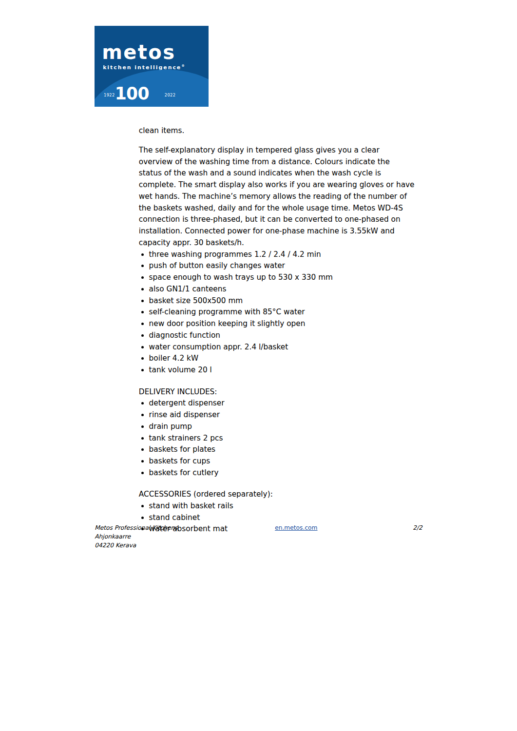metos
kitchen intelligence®
100
1922
2022
clean items.
The self-explanatory display in tempered glass gives you a clear overview of the washing time from a distance. Colours indicate the status of the wash and a sound indicates when the wash cycle is complete. The smart display also works if you are wearing gloves or have wet hands. The machine’s memory allows the reading of the number of the baskets washed, daily and for the whole usage time. Metos WD-4S connection is three-phased, but it can be converted to one-phased on installation. Connected power for one-phase machine is 3.55kW and capacity appr. 30 baskets/h.
three washing programmes 1.2 / 2.4 / 4.2 min
push of button easily changes water
space enough to wash trays up to 530 x 330 mm
also GN1/1 canteens
basket size 500x500 mm
self-cleaning programme with 85°C water
new door position keeping it slightly open
diagnostic function
water consumption appr. 2.4 l/basket
boiler 4.2 kW
tank volume 20 l
DELIVERY INCLUDES:
detergent dispenser
rinse aid dispenser
drain pump
tank strainers 2 pcs
baskets for plates
baskets for cups
baskets for cutlery
ACCESSORIES (ordered separately):
stand with basket rails
stand cabinet
water absorbent mat
Metos Professional Kitchens
Ahjonkaarre
04220 Kerava
en.metos.com
2/2